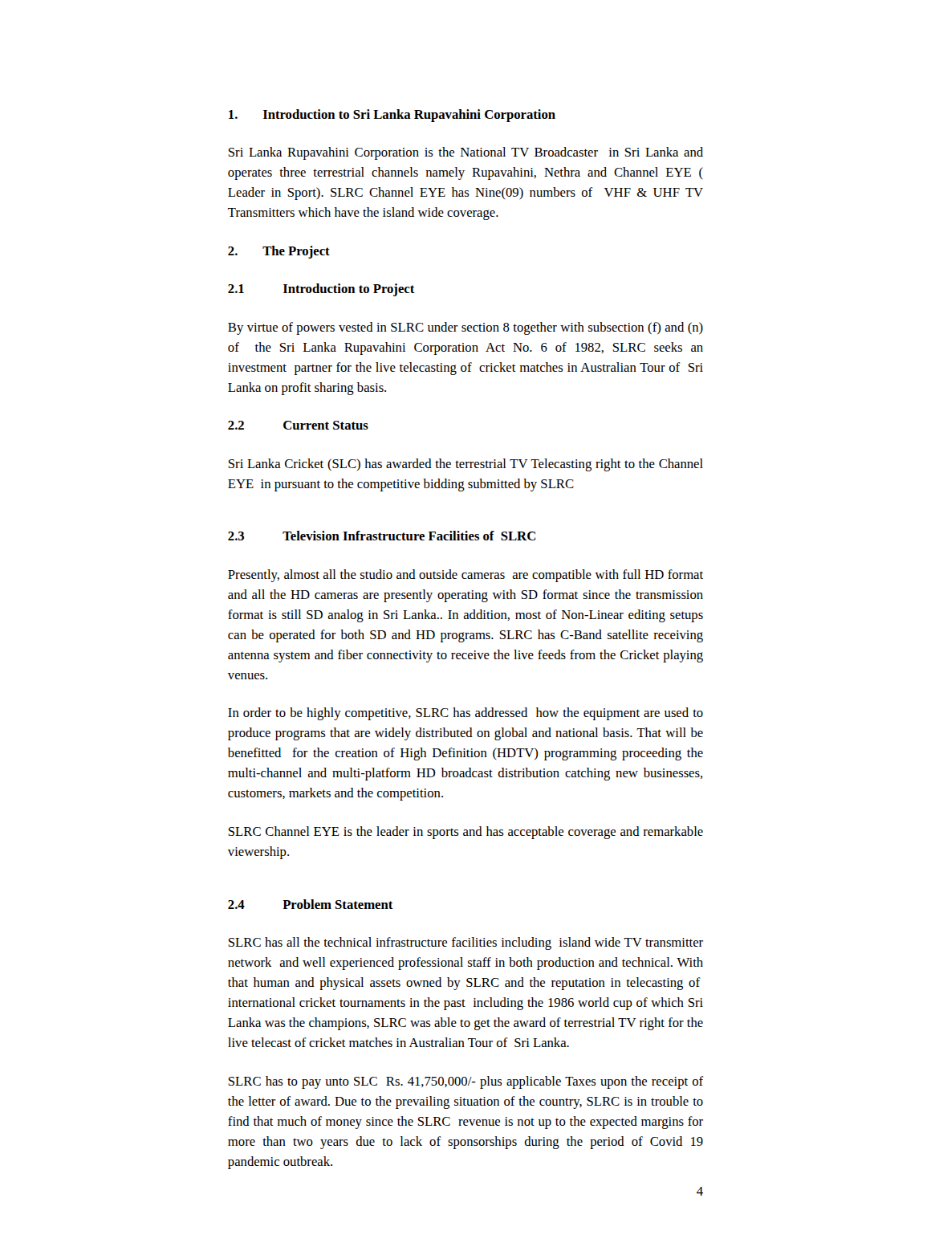1. Introduction to Sri Lanka Rupavahini Corporation
Sri Lanka Rupavahini Corporation is the National TV Broadcaster in Sri Lanka and operates three terrestrial channels namely Rupavahini, Nethra and Channel EYE ( Leader in Sport). SLRC Channel EYE has Nine(09) numbers of VHF & UHF TV Transmitters which have the island wide coverage.
2. The Project
2.1 Introduction to Project
By virtue of powers vested in SLRC under section 8 together with subsection (f) and (n) of the Sri Lanka Rupavahini Corporation Act No. 6 of 1982, SLRC seeks an investment partner for the live telecasting of cricket matches in Australian Tour of Sri Lanka on profit sharing basis.
2.2 Current Status
Sri Lanka Cricket (SLC) has awarded the terrestrial TV Telecasting right to the Channel EYE in pursuant to the competitive bidding submitted by SLRC
2.3 Television Infrastructure Facilities of SLRC
Presently, almost all the studio and outside cameras are compatible with full HD format and all the HD cameras are presently operating with SD format since the transmission format is still SD analog in Sri Lanka.. In addition, most of Non-Linear editing setups can be operated for both SD and HD programs. SLRC has C-Band satellite receiving antenna system and fiber connectivity to receive the live feeds from the Cricket playing venues.
In order to be highly competitive, SLRC has addressed how the equipment are used to produce programs that are widely distributed on global and national basis. That will be benefitted for the creation of High Definition (HDTV) programming proceeding the multi-channel and multi-platform HD broadcast distribution catching new businesses, customers, markets and the competition.
SLRC Channel EYE is the leader in sports and has acceptable coverage and remarkable viewership.
2.4 Problem Statement
SLRC has all the technical infrastructure facilities including island wide TV transmitter network and well experienced professional staff in both production and technical. With that human and physical assets owned by SLRC and the reputation in telecasting of international cricket tournaments in the past including the 1986 world cup of which Sri Lanka was the champions, SLRC was able to get the award of terrestrial TV right for the live telecast of cricket matches in Australian Tour of Sri Lanka.
SLRC has to pay unto SLC Rs. 41,750,000/- plus applicable Taxes upon the receipt of the letter of award. Due to the prevailing situation of the country, SLRC is in trouble to find that much of money since the SLRC revenue is not up to the expected margins for more than two years due to lack of sponsorships during the period of Covid 19 pandemic outbreak.
4